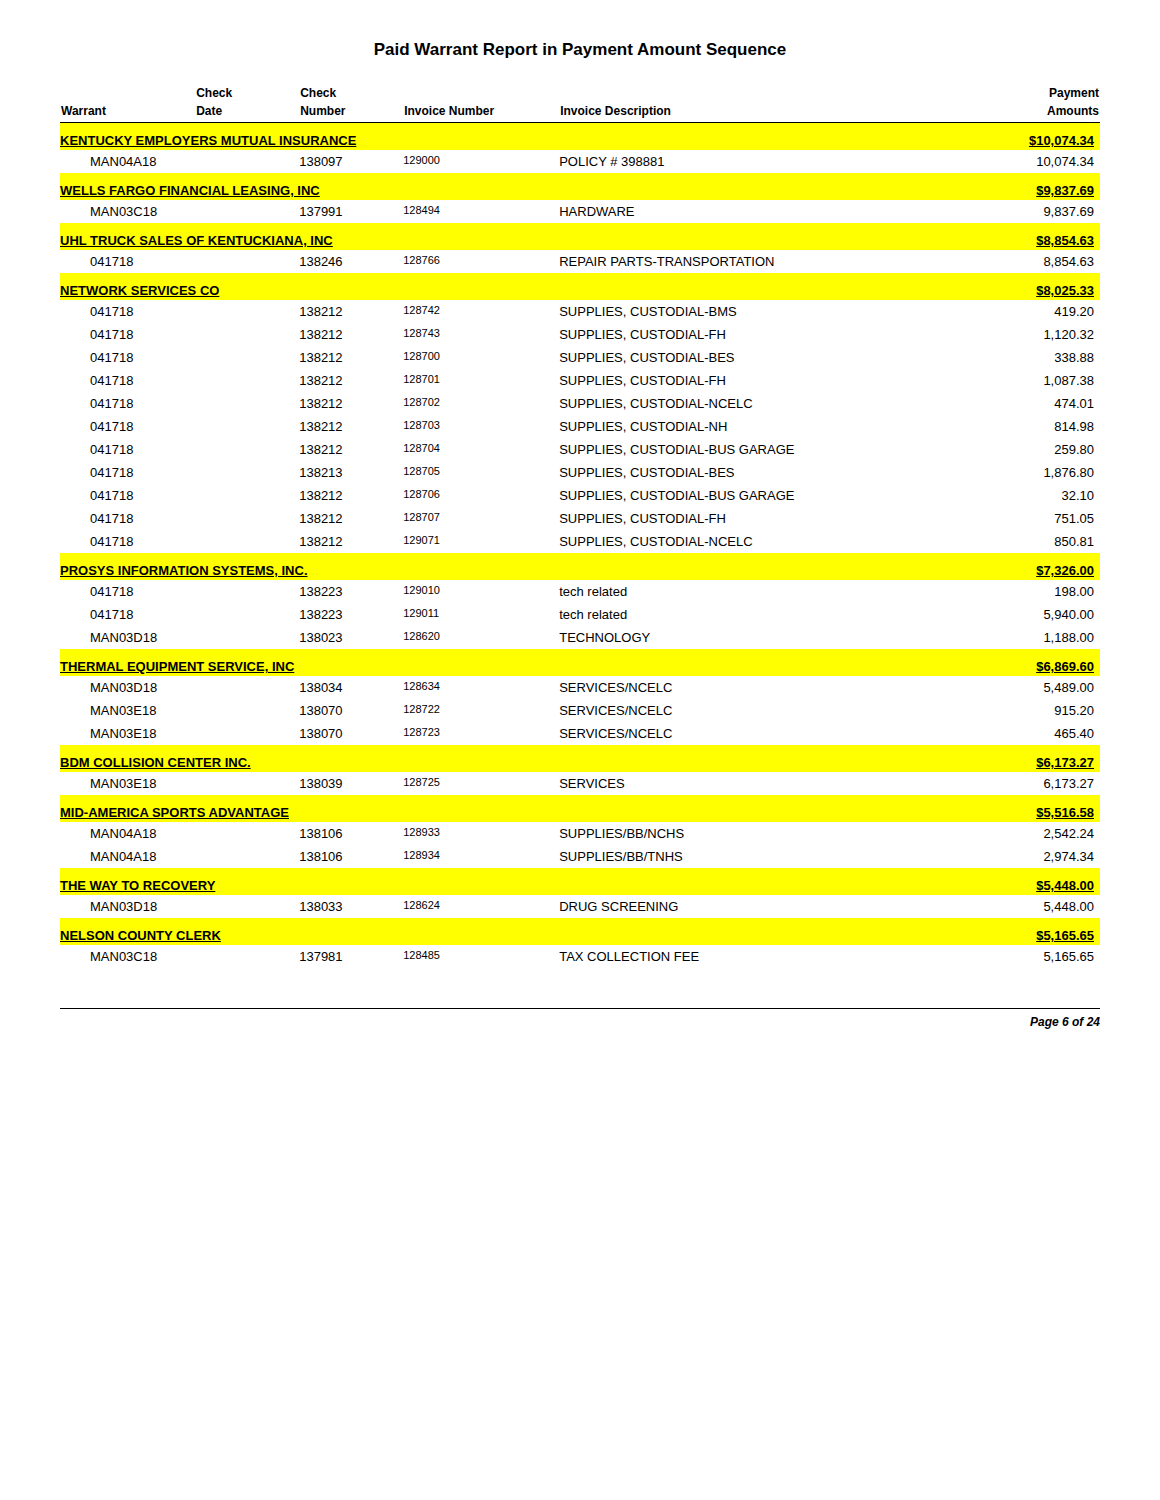Paid Warrant Report in Payment Amount Sequence
| | Check | Check | | | Payment |
| --- | --- | --- | --- | --- | --- |
| Warrant | Date | Number | Invoice Number | Invoice Description | Amounts |
| KENTUCKY EMPLOYERS MUTUAL INSURANCE | $10,074.34 |
| MAN04A18 | | 138097 | 129000 | POLICY # 398881 | 10,074.34 |
| WELLS FARGO FINANCIAL LEASING, INC | $9,837.69 |
| MAN03C18 | | 137991 | 128494 | HARDWARE | 9,837.69 |
| UHL TRUCK SALES OF KENTUCKIANA, INC | $8,854.63 |
| 041718 | | 138246 | 128766 | REPAIR PARTS-TRANSPORTATION | 8,854.63 |
| NETWORK SERVICES CO | $8,025.33 |
| 041718 | | 138212 | 128742 | SUPPLIES, CUSTODIAL-BMS | 419.20 |
| 041718 | | 138212 | 128743 | SUPPLIES, CUSTODIAL-FH | 1,120.32 |
| 041718 | | 138212 | 128700 | SUPPLIES, CUSTODIAL-BES | 338.88 |
| 041718 | | 138212 | 128701 | SUPPLIES, CUSTODIAL-FH | 1,087.38 |
| 041718 | | 138212 | 128702 | SUPPLIES, CUSTODIAL-NCELC | 474.01 |
| 041718 | | 138212 | 128703 | SUPPLIES, CUSTODIAL-NH | 814.98 |
| 041718 | | 138212 | 128704 | SUPPLIES, CUSTODIAL-BUS GARAGE | 259.80 |
| 041718 | | 138213 | 128705 | SUPPLIES, CUSTODIAL-BES | 1,876.80 |
| 041718 | | 138212 | 128706 | SUPPLIES, CUSTODIAL-BUS GARAGE | 32.10 |
| 041718 | | 138212 | 128707 | SUPPLIES, CUSTODIAL-FH | 751.05 |
| 041718 | | 138212 | 129071 | SUPPLIES, CUSTODIAL-NCELC | 850.81 |
| PROSYS INFORMATION SYSTEMS, INC. | $7,326.00 |
| 041718 | | 138223 | 129010 | tech related | 198.00 |
| 041718 | | 138223 | 129011 | tech related | 5,940.00 |
| MAN03D18 | | 138023 | 128620 | TECHNOLOGY | 1,188.00 |
| THERMAL EQUIPMENT SERVICE, INC | $6,869.60 |
| MAN03D18 | | 138034 | 128634 | SERVICES/NCELC | 5,489.00 |
| MAN03E18 | | 138070 | 128722 | SERVICES/NCELC | 915.20 |
| MAN03E18 | | 138070 | 128723 | SERVICES/NCELC | 465.40 |
| BDM COLLISION CENTER INC. | $6,173.27 |
| MAN03E18 | | 138039 | 128725 | SERVICES | 6,173.27 |
| MID-AMERICA SPORTS ADVANTAGE | $5,516.58 |
| MAN04A18 | | 138106 | 128933 | SUPPLIES/BB/NCHS | 2,542.24 |
| MAN04A18 | | 138106 | 128934 | SUPPLIES/BB/TNHS | 2,974.34 |
| THE WAY TO RECOVERY | $5,448.00 |
| MAN03D18 | | 138033 | 128624 | DRUG SCREENING | 5,448.00 |
| NELSON COUNTY CLERK | $5,165.65 |
| MAN03C18 | | 137981 | 128485 | TAX COLLECTION FEE | 5,165.65 |
Page 6 of 24